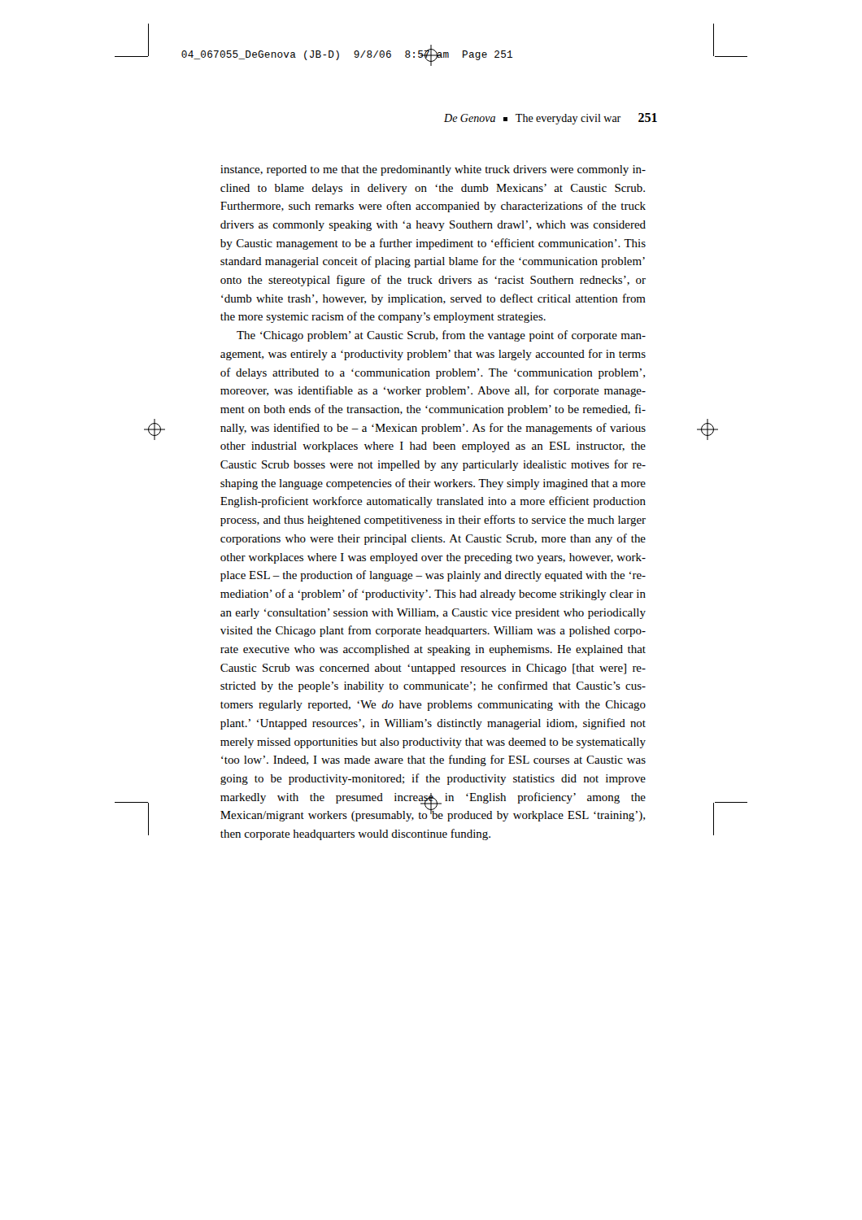04_067055_DeGenova (JB-D) 9/8/06 8:57 am Page 251
De Genova The everyday civil war 251
instance, reported to me that the predominantly white truck drivers were commonly inclined to blame delays in delivery on ‘the dumb Mexicans’ at Caustic Scrub. Furthermore, such remarks were often accompanied by characterizations of the truck drivers as commonly speaking with ‘a heavy Southern drawl’, which was considered by Caustic management to be a further impediment to ‘efficient communication’. This standard managerial conceit of placing partial blame for the ‘communication problem’ onto the stereotypical figure of the truck drivers as ‘racist Southern rednecks’, or ‘dumb white trash’, however, by implication, served to deflect critical attention from the more systemic racism of the company’s employment strategies.
The ‘Chicago problem’ at Caustic Scrub, from the vantage point of corporate management, was entirely a ‘productivity problem’ that was largely accounted for in terms of delays attributed to a ‘communication problem’. The ‘communication problem’, moreover, was identifiable as a ‘worker problem’. Above all, for corporate management on both ends of the transaction, the ‘communication problem’ to be remedied, finally, was identified to be – a ‘Mexican problem’. As for the managements of various other industrial workplaces where I had been employed as an ESL instructor, the Caustic Scrub bosses were not impelled by any particularly idealistic motives for reshaping the language competencies of their workers. They simply imagined that a more English-proficient workforce automatically translated into a more efficient production process, and thus heightened competitiveness in their efforts to service the much larger corporations who were their principal clients. At Caustic Scrub, more than any of the other workplaces where I was employed over the preceding two years, however, workplace ESL – the production of language – was plainly and directly equated with the ‘remediation’ of a ‘problem’ of ‘productivity’. This had already become strikingly clear in an early ‘consultation’ session with William, a Caustic vice president who periodically visited the Chicago plant from corporate headquarters. William was a polished corporate executive who was accomplished at speaking in euphemisms. He explained that Caustic Scrub was concerned about ‘untapped resources in Chicago [that were] restricted by the people’s inability to communicate’; he confirmed that Caustic’s customers regularly reported, ‘We do have problems communicating with the Chicago plant.’ ‘Untapped resources’, in William’s distinctly managerial idiom, signified not merely missed opportunities but also productivity that was deemed to be systematically ‘too low’. Indeed, I was made aware that the funding for ESL courses at Caustic was going to be productivity-monitored; if the productivity statistics did not improve markedly with the presumed increase in ‘English proficiency’ among the Mexican/migrant workers (presumably, to be produced by workplace ESL ‘training’), then corporate headquarters would discontinue funding.